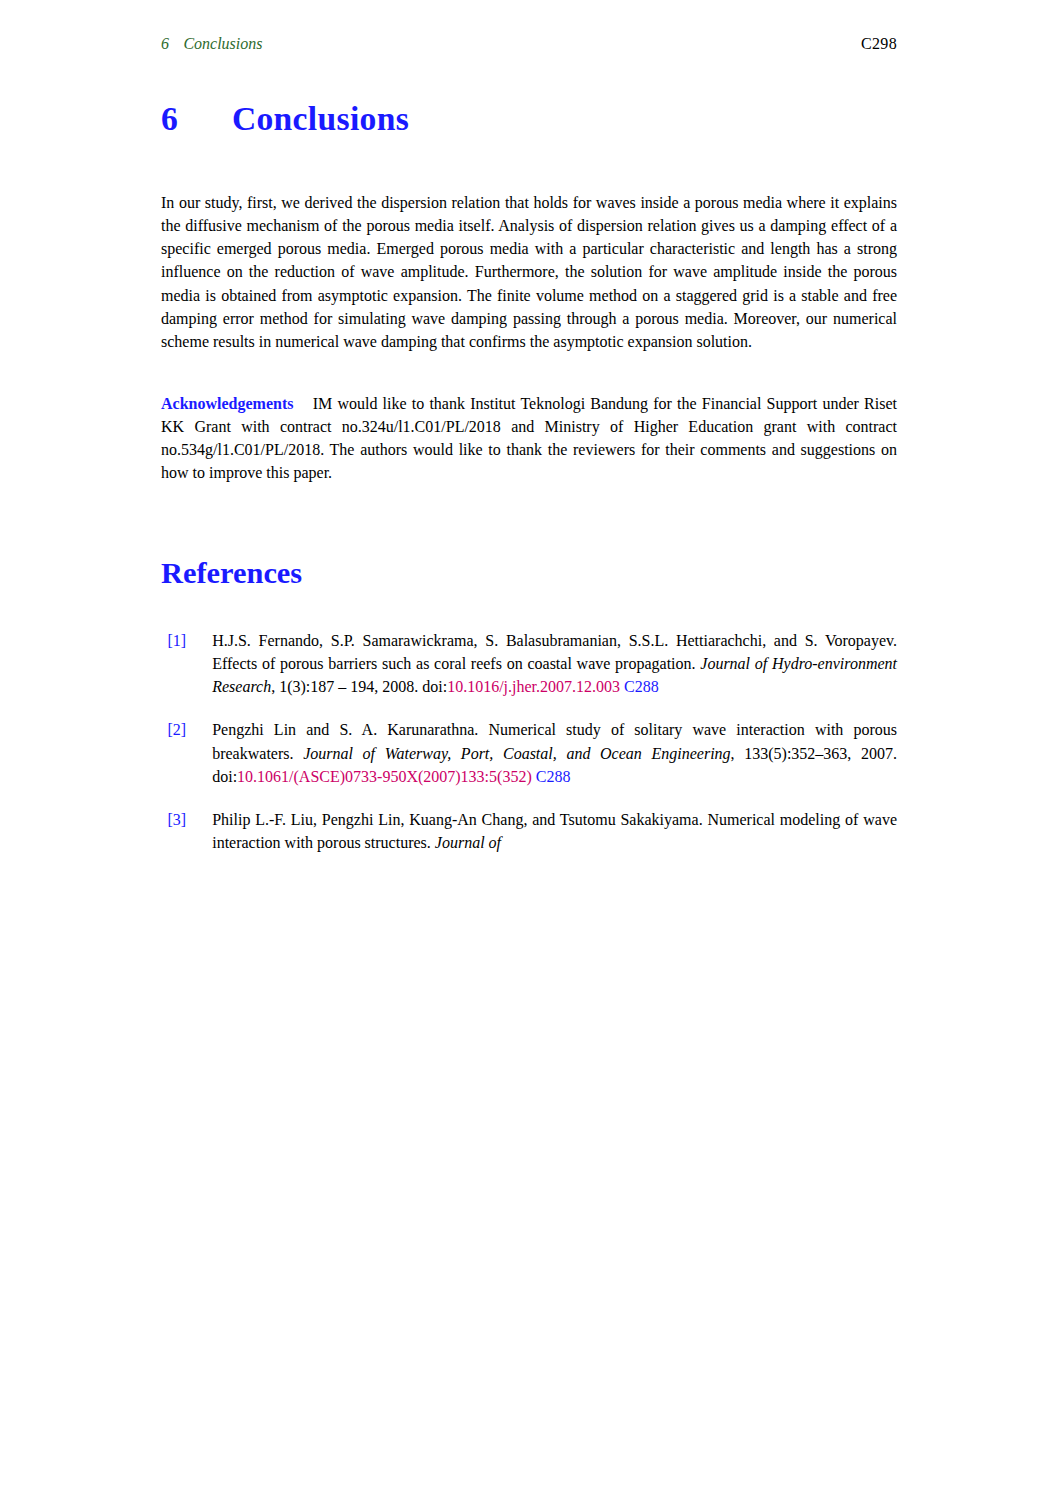6 Conclusions C298
6 Conclusions
In our study, first, we derived the dispersion relation that holds for waves inside a porous media where it explains the diffusive mechanism of the porous media itself. Analysis of dispersion relation gives us a damping effect of a specific emerged porous media. Emerged porous media with a particular characteristic and length has a strong influence on the reduction of wave amplitude. Furthermore, the solution for wave amplitude inside the porous media is obtained from asymptotic expansion. The finite volume method on a staggered grid is a stable and free damping error method for simulating wave damping passing through a porous media. Moreover, our numerical scheme results in numerical wave damping that confirms the asymptotic expansion solution.
Acknowledgements IM would like to thank Institut Teknologi Bandung for the Financial Support under Riset KK Grant with contract no.324u/l1.C01/PL/2018 and Ministry of Higher Education grant with contract no.534g/l1.C01/PL/2018. The authors would like to thank the reviewers for their comments and suggestions on how to improve this paper.
References
[1] H.J.S. Fernando, S.P. Samarawickrama, S. Balasubramanian, S.S.L. Hettiarachchi, and S. Voropayev. Effects of porous barriers such as coral reefs on coastal wave propagation. Journal of Hydro-environment Research, 1(3):187 – 194, 2008. doi:10.1016/j.jher.2007.12.003 C288
[2] Pengzhi Lin and S. A. Karunarathna. Numerical study of solitary wave interaction with porous breakwaters. Journal of Waterway, Port, Coastal, and Ocean Engineering, 133(5):352–363, 2007. doi:10.1061/(ASCE)0733-950X(2007)133:5(352) C288
[3] Philip L.-F. Liu, Pengzhi Lin, Kuang-An Chang, and Tsutomu Sakakiyama. Numerical modeling of wave interaction with porous structures. Journal of